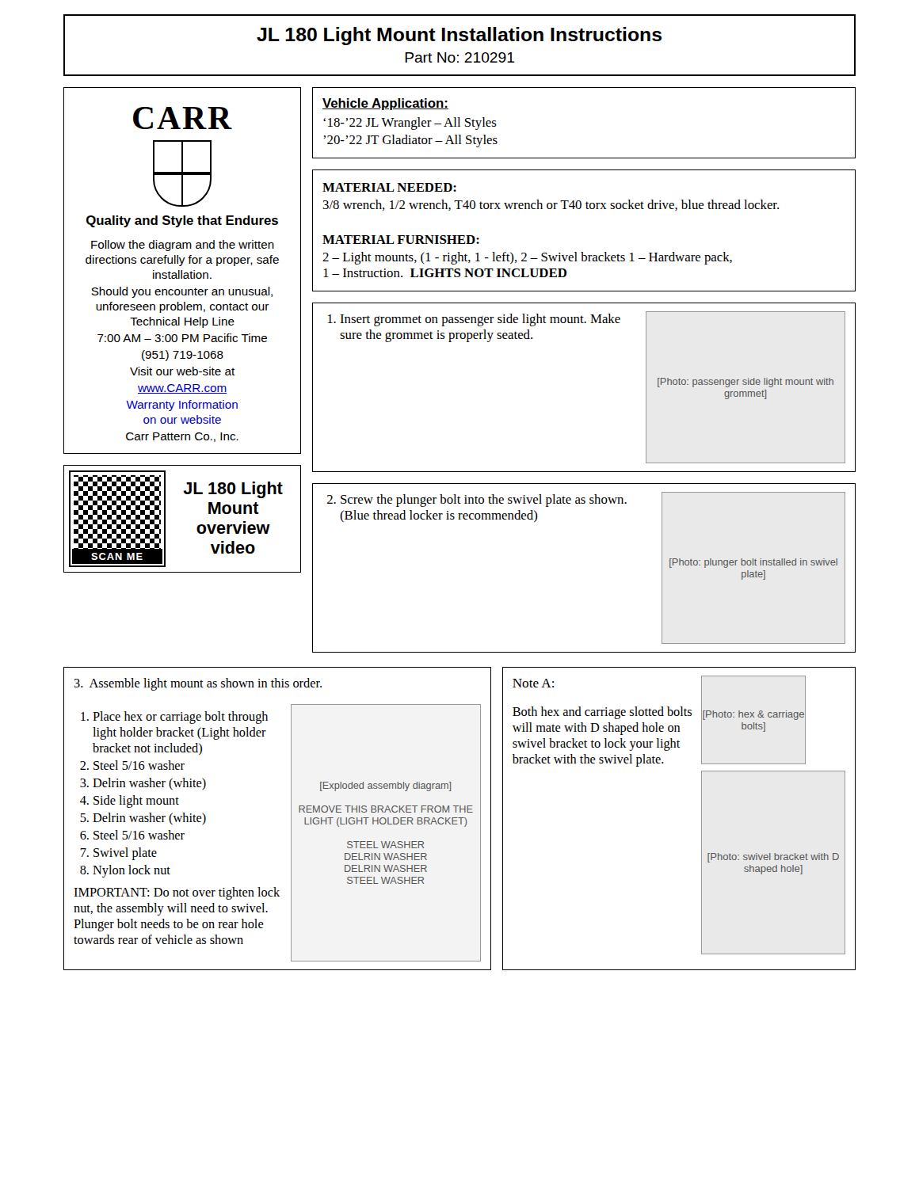JL 180 Light Mount Installation Instructions
Part No: 210291
CARR
Quality and Style that Endures
Follow the diagram and the written directions carefully for a proper, safe installation.
Should you encounter an unusual, unforeseen problem, contact our Technical Help Line
7:00 AM – 3:00 PM Pacific Time
(951) 719-1068
Visit our web-site at
www.CARR.com
Warranty Information
on our website
Carr Pattern Co., Inc.
SCAN ME
JL 180 Light Mount overview video
Vehicle Application:
‘18-’22 JL Wrangler – All Styles
’20-’22 JT Gladiator – All Styles
MATERIAL NEEDED:
3/8 wrench, 1/2 wrench, T40 torx wrench or T40 torx socket drive, blue thread locker.
MATERIAL FURNISHED:
2 – Light mounts, (1 - right, 1 - left), 2 – Swivel brackets 1 – Hardware pack,
1 – Instruction. LIGHTS NOT INCLUDED
Insert grommet on passenger side light mount. Make sure the grommet is properly seated.
[Photo: passenger side light mount with grommet]
Screw the plunger bolt into the swivel plate as shown.
(Blue thread locker is recommended)
[Photo: plunger bolt installed in swivel plate]
3. Assemble light mount as shown in this order.
Place hex or carriage bolt through light holder bracket (Light holder bracket not included)
Steel 5/16 washer
Delrin washer (white)
Side light mount
Delrin washer (white)
Steel 5/16 washer
Swivel plate
Nylon lock nut
IMPORTANT: Do not over tighten lock nut, the assembly will need to swivel. Plunger bolt needs to be on rear hole towards rear of vehicle as shown
[Exploded assembly diagram]
REMOVE THIS BRACKET FROM THE LIGHT (LIGHT HOLDER BRACKET)
STEEL WASHER
DELRIN WASHER
DELRIN WASHER
STEEL WASHER
Note A:
Both hex and carriage slotted bolts will mate with D shaped hole on swivel bracket to lock your light bracket with the swivel plate.
[Photo: hex & carriage bolts]
[Photo: swivel bracket with D shaped hole]